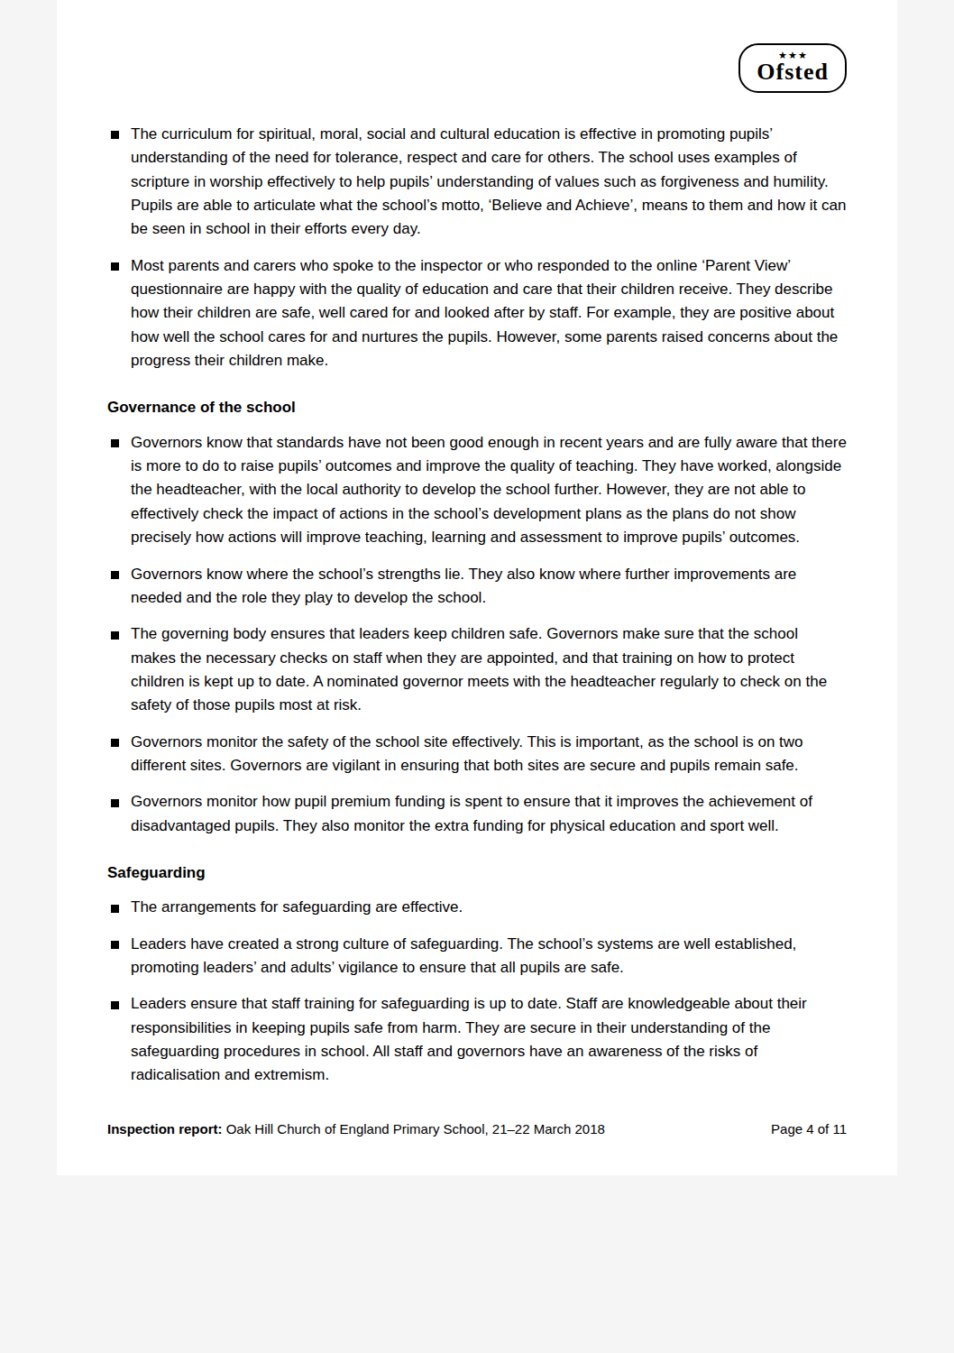★★★
Ofsted
The curriculum for spiritual, moral, social and cultural education is effective in promoting pupils’ understanding of the need for tolerance, respect and care for others. The school uses examples of scripture in worship effectively to help pupils’ understanding of values such as forgiveness and humility. Pupils are able to articulate what the school’s motto, ‘Believe and Achieve’, means to them and how it can be seen in school in their efforts every day.
Most parents and carers who spoke to the inspector or who responded to the online ‘Parent View’ questionnaire are happy with the quality of education and care that their children receive. They describe how their children are safe, well cared for and looked after by staff. For example, they are positive about how well the school cares for and nurtures the pupils. However, some parents raised concerns about the progress their children make.
Governance of the school
Governors know that standards have not been good enough in recent years and are fully aware that there is more to do to raise pupils’ outcomes and improve the quality of teaching. They have worked, alongside the headteacher, with the local authority to develop the school further. However, they are not able to effectively check the impact of actions in the school’s development plans as the plans do not show precisely how actions will improve teaching, learning and assessment to improve pupils’ outcomes.
Governors know where the school’s strengths lie. They also know where further improvements are needed and the role they play to develop the school.
The governing body ensures that leaders keep children safe. Governors make sure that the school makes the necessary checks on staff when they are appointed, and that training on how to protect children is kept up to date. A nominated governor meets with the headteacher regularly to check on the safety of those pupils most at risk.
Governors monitor the safety of the school site effectively. This is important, as the school is on two different sites. Governors are vigilant in ensuring that both sites are secure and pupils remain safe.
Governors monitor how pupil premium funding is spent to ensure that it improves the achievement of disadvantaged pupils. They also monitor the extra funding for physical education and sport well.
Safeguarding
The arrangements for safeguarding are effective.
Leaders have created a strong culture of safeguarding. The school’s systems are well established, promoting leaders’ and adults’ vigilance to ensure that all pupils are safe.
Leaders ensure that staff training for safeguarding is up to date. Staff are knowledgeable about their responsibilities in keeping pupils safe from harm. They are secure in their understanding of the safeguarding procedures in school. All staff and governors have an awareness of the risks of radicalisation and extremism.
Inspection report: Oak Hill Church of England Primary School, 21–22 March 2018
Page 4 of 11